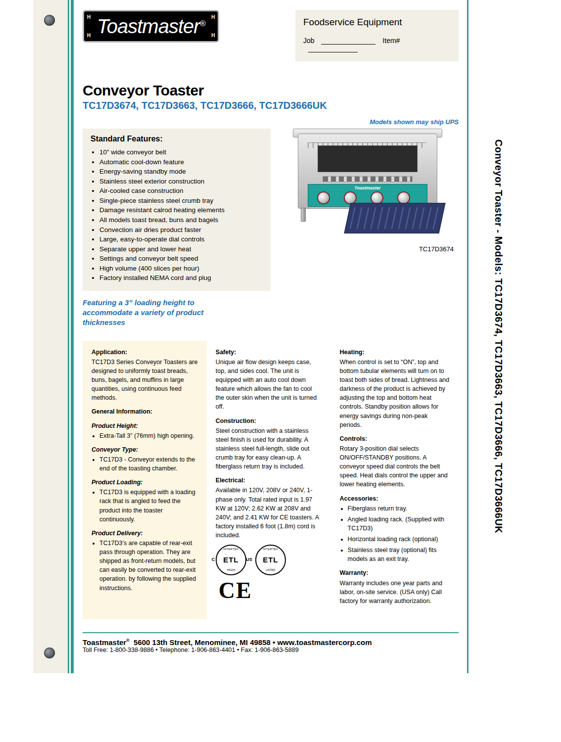Conveyor Toaster - Models: TC17D3674, TC17D3663, TC17D3666, TC17D3666UK
HH HH
Toastmaster®
Foodservice Equipment
Job Item#
Conveyor Toaster
TC17D3674, TC17D3663, TC17D3666, TC17D3666UK
Models shown may ship UPS
Standard Features:
10” wide conveyor belt
Automatic cool-down feature
Energy-saving standby mode
Stainless steel exterior construction
Air-cooled case construction
Single-piece stainless steel crumb tray
Damage resistant calrod heating elements
All models toast bread, buns and bagels
Convection air dries product faster
Large, easy-to-operate dial controls
Separate upper and lower heat
Settings and conveyor belt speed
High volume (400 slices per hour)
Factory installed NEMA cord and plug
Toastmaster
TC17D3674
Featuring a 3” loading height to accommodate a variety of product thicknesses
Application:
TC17D3 Series Conveyor Toasters are designed to uniformly toast breads, buns, bagels, and muffins in large quantities, using continuous feed methods.
General Information:
Product Height:
Extra-Tall 3” (76mm) high opening.
Conveyor Type:
TC17D3 - Conveyor extends to the end of the toasting chamber.
Product Loading:
TC17D3 is equipped with a loading rack that is angled to feed the product into the toaster continuously.
Product Delivery:
TC17D3’s are capable of rear-exit pass through operation. They are shipped as front-return models, but can easily be converted to rear-exit operation. by following the supplied instructions.
Safety:
Unique air flow design keeps case, top, and sides cool. The unit is equipped with an auto cool down feature which allows the fan to cool the outer skin when the unit is turned off.
Construction:
Steel construction with a stainless steel finish is used for durability. A stainless steel full-length, slide out crumb tray for easy clean-up. A fiberglass return tray is included.
Electrical:
Available in 120V, 208V or 240V, 1-phase only. Total rated input is 1.97 KW at 120V; 2.62 KW at 208V and 240V; and 2.41 KW for CE toasters. A factory installed 6 foot (1.8m) cord is included.
C INTERTEK ETL 4/6104 US
INTERTEK ETL LISTED
CE
Heating:
When control is set to “ON”, top and bottom tubular elements will turn on to toast both sides of bread. Lightness and darkness of the product is achieved by adjusting the top and bottom heat controls. Standby position allows for energy savings during non-peak periods.
Controls:
Rotary 3-position dial selects ON/OFF/STANDBY positions. A conveyor speed dial controls the belt speed. Heat dials control the upper and lower heating elements.
Accessories:
Fiberglass return tray.
Angled loading rack. (Supplied with TC17D3)
Horizontal loading rack (optional)
Stainless steel tray (optional) fits models as an exit tray.
Warranty:
Warranty includes one year parts and labor, on-site service. (USA only) Call factory for warranty authorization.
Toastmaster® 5600 13th Street, Menominee, MI 49858 • www.toastmastercorp.com
Toll Free: 1-800-338-9886 • Telephone: 1-906-863-4401 • Fax: 1-906-863-5889